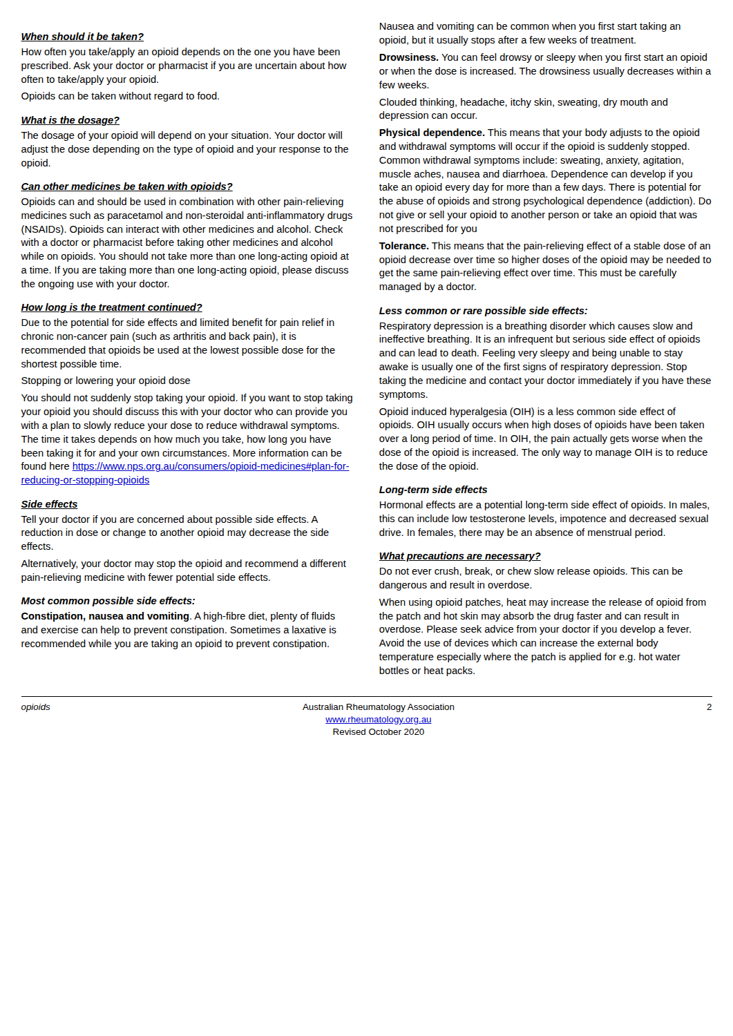When should it be taken?
How often you take/apply an opioid depends on the one you have been prescribed. Ask your doctor or pharmacist if you are uncertain about how often to take/apply your opioid.
Opioids can be taken without regard to food.
What is the dosage?
The dosage of your opioid will depend on your situation. Your doctor will adjust the dose depending on the type of opioid and your response to the opioid.
Can other medicines be taken with opioids?
Opioids can and should be used in combination with other pain-relieving medicines such as paracetamol and non-steroidal anti-inflammatory drugs (NSAIDs). Opioids can interact with other medicines and alcohol. Check with a doctor or pharmacist before taking other medicines and alcohol while on opioids. You should not take more than one long-acting opioid at a time. If you are taking more than one long-acting opioid, please discuss the ongoing use with your doctor.
How long is the treatment continued?
Due to the potential for side effects and limited benefit for pain relief in chronic non-cancer pain (such as arthritis and back pain), it is recommended that opioids be used at the lowest possible dose for the shortest possible time.
Stopping or lowering your opioid dose
You should not suddenly stop taking your opioid. If you want to stop taking your opioid you should discuss this with your doctor who can provide you with a plan to slowly reduce your dose to reduce withdrawal symptoms. The time it takes depends on how much you take, how long you have been taking it for and your own circumstances. More information can be found here https://www.nps.org.au/consumers/opioid-medicines#plan-for-reducing-or-stopping-opioids
Side effects
Tell your doctor if you are concerned about possible side effects. A reduction in dose or change to another opioid may decrease the side effects.
Alternatively, your doctor may stop the opioid and recommend a different pain-relieving medicine with fewer potential side effects.
Most common possible side effects:
Constipation, nausea and vomiting. A high-fibre diet, plenty of fluids and exercise can help to prevent constipation. Sometimes a laxative is recommended while you are taking an opioid to prevent constipation. Nausea and vomiting can be common when you first start taking an opioid, but it usually stops after a few weeks of treatment.
Drowsiness. You can feel drowsy or sleepy when you first start an opioid or when the dose is increased. The drowsiness usually decreases within a few weeks.
Clouded thinking, headache, itchy skin, sweating, dry mouth and depression can occur.
Physical dependence. This means that your body adjusts to the opioid and withdrawal symptoms will occur if the opioid is suddenly stopped. Common withdrawal symptoms include: sweating, anxiety, agitation, muscle aches, nausea and diarrhoea. Dependence can develop if you take an opioid every day for more than a few days. There is potential for the abuse of opioids and strong psychological dependence (addiction). Do not give or sell your opioid to another person or take an opioid that was not prescribed for you
Tolerance. This means that the pain-relieving effect of a stable dose of an opioid decrease over time so higher doses of the opioid may be needed to get the same pain-relieving effect over time. This must be carefully managed by a doctor.
Less common or rare possible side effects:
Respiratory depression is a breathing disorder which causes slow and ineffective breathing. It is an infrequent but serious side effect of opioids and can lead to death. Feeling very sleepy and being unable to stay awake is usually one of the first signs of respiratory depression. Stop taking the medicine and contact your doctor immediately if you have these symptoms.
Opioid induced hyperalgesia (OIH) is a less common side effect of opioids. OIH usually occurs when high doses of opioids have been taken over a long period of time. In OIH, the pain actually gets worse when the dose of the opioid is increased. The only way to manage OIH is to reduce the dose of the opioid.
Long-term side effects
Hormonal effects are a potential long-term side effect of opioids. In males, this can include low testosterone levels, impotence and decreased sexual drive. In females, there may be an absence of menstrual period.
What precautions are necessary?
Do not ever crush, break, or chew slow release opioids. This can be dangerous and result in overdose.
When using opioid patches, heat may increase the release of opioid from the patch and hot skin may absorb the drug faster and can result in overdose. Please seek advice from your doctor if you develop a fever. Avoid the use of devices which can increase the external body temperature especially where the patch is applied for e.g. hot water bottles or heat packs.
opioids
Australian Rheumatology Association
www.rheumatology.org.au
Revised October 2020
2